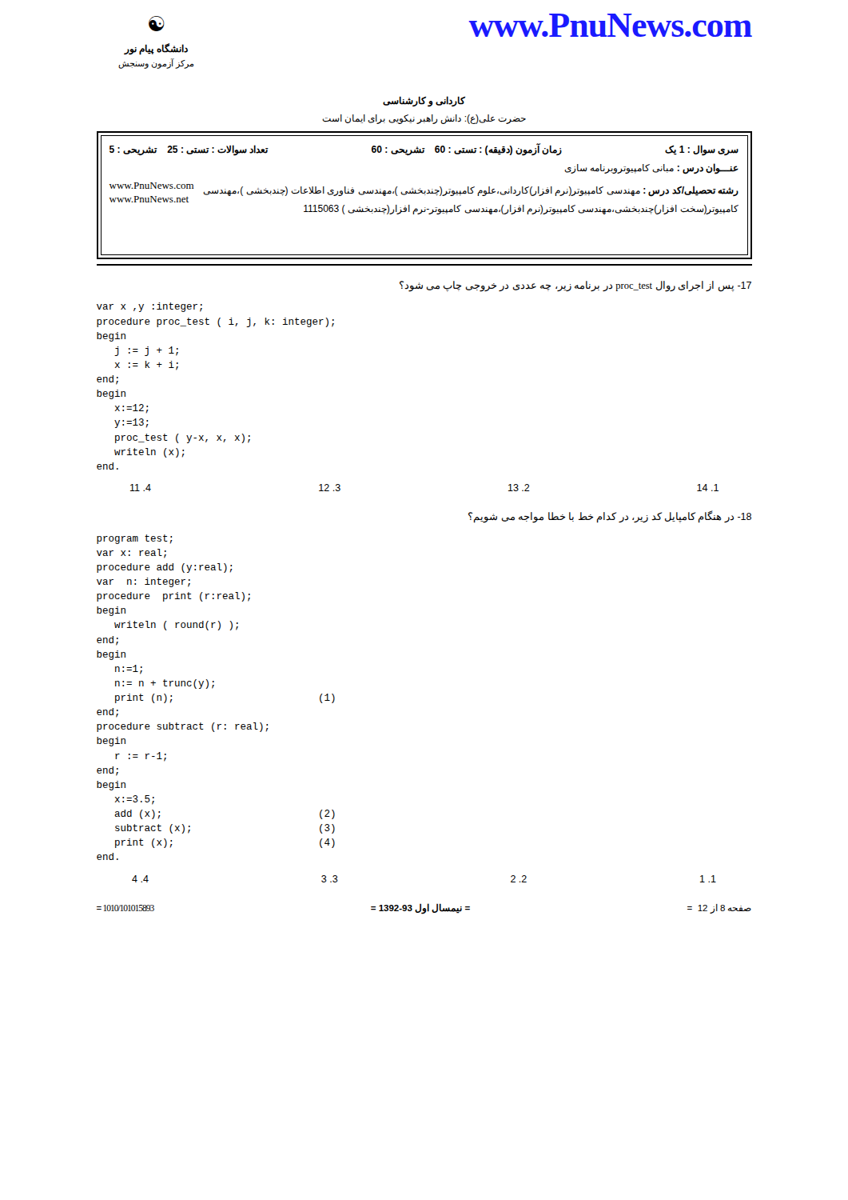www.PnuNews.com
☯
دانشگاه پیام نور
مرکز آزمون وسنجش
کاردانی و کارشناسی
حضرت علی(ع): دانش راهبر نیکویی برای ایمان است
سری سوال : 1 یک
زمان آزمون (دقیقه) : تستی : 60 تشریحی : 60
تعداد سوالات : تستی : 25 تشریحی : 5
عنـــوان درس : مبانی کامپیوتروبرنامه سازی
رشته تحصیلی/کد درس : مهندسی کامپیوتر(نرم افزار)کاردانی،علوم کامپیوتر(چندبخشی )،مهندسی فناوری اطلاعات (چندبخشی )،مهندسی
کامپیوتر(سخت افزار)چندبخشی،مهندسی کامپیوتر(نرم افزار)،مهندسی کامپیوتر-نرم افزار(چندبخشی ) 1115063
www.PnuNews.com
www.PnuNews.net
17- پس از اجرای روال proc_test در برنامه زیر، چه عددی در خروجی چاپ می شود؟
var x ,y :integer;
procedure proc_test ( i, j, k: integer);
begin
   j := j + 1;
   x := k + i;
end;
begin
   x:=12;
   y:=13;
   proc_test ( y-x, x, x);
   writeln (x);
end.
1. 14 2. 13 3. 12 4. 11
18- در هنگام کامپایل کد زیر، در کدام خط با خطا مواجه می شویم؟
program test;
var x: real;
procedure add (y:real);
var  n: integer;
procedure  print (r:real);
begin
   writeln ( round(r) );
end;
begin
   n:=1;
   n:= n + trunc(y);
   print (n);                        (1)
end;
procedure subtract (r: real);
begin
   r := r-1;
end;
begin
   x:=3.5;
   add (x);                          (2)
   subtract (x);                     (3)
   print (x);                        (4)
end.
1. 1 2. 2 3. 3 4. 4
صفحه 8 از 12 =
= نیمسال اول 93-1392 =
1010/101015893 =